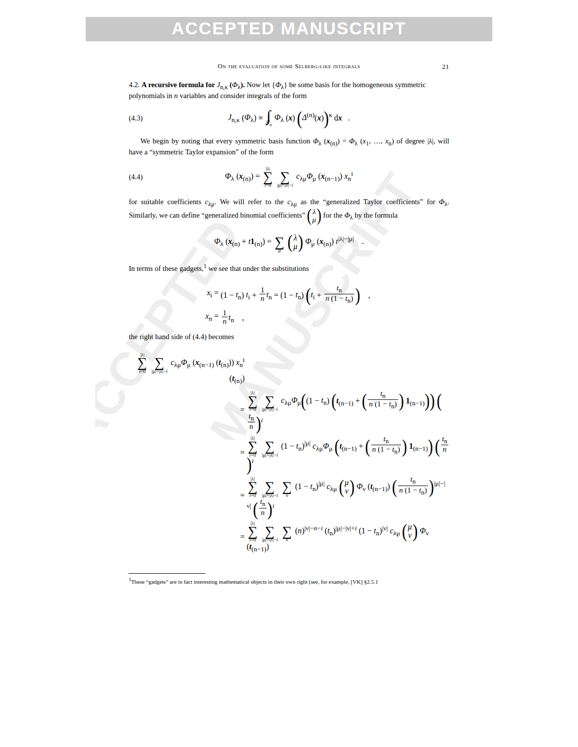ACCEPTED MANUSCRIPT
ACCEPTED MANUSCRIPT
On the evaluation of some Selberg-like integrals 21
4.2. A recursive formula for Jn,κ (Φλ). Now let {Φλ} be some basis for the homogeneous symmetric polynomials in n variables and consider integrals of the form
(4.3)
Jn,κ (Φλ) ≡ ∫𝒮n Φλ (x) (Δ(n)(x))κ dx .
We begin by noting that every symmetric basis function Φλ (x(n)) = Φλ (x1, …, xn) of degree |λ|, will have a “symmetric Taylor expansion” of the form
(4.4)
Φλ (x(n)) = |λ|∑i=0 ∑|μ|=|λ|−i cλμ Φμ (x(n−1)) xni
for suitable coefficients cλμ. We will refer to the cλμ as the “generalized Taylor coefficients” for Φλ. Similarly, we can define “generalized binomial coefficients” (λμ) for the Φλ by the formula
Φλ (x(n) + t 1(n)) = ∑μ (λμ) Φμ (x(n)) t|λ|−|μ| .
In terms of these gadgets,1 we see that under the substitutions
xi =
(1 − tn) ti + 1 n tn = (1 − tn) (ti + tn n (1 − tn)) ,
xn =
1 n tn ,
the right hand side of (4.4) becomes
|λ|∑i=0 ∑|μ|=|λ|−i cλμ Φμ (x(n−1) (t(n))) xni (t(n))
=
|λ|∑i=0 ∑|μ|=|λ|−i cλμ Φμ((1 − tn) (t(n−1) + (tn n (1 − tn)) 1(n−1))) (tn n)i
=
|λ|∑i=0 ∑|μ|=|λ|−i (1 − tn)|μ| cλμ Φμ (t(n−1) + (tn n (1 − tn)) 1(n−1)) (tn n)i
=
|λ|∑i=0 ∑|μ|=|λ|−i ∑ν (1 − tn)|μ| cλμ (μν) Φν (t(n−1)) (tn n (1 − tn))|μ|−|ν| (tn n)i
=
|λ|∑i=0 ∑|μ|=|λ|−i ∑ν (n)|ν|−n−i (tn)|μ|−|ν|+i (1 − tn)|ν| cλμ (μν) Φν (t(n−1))
1These “gadgets” are in fact interesting mathematical objects in their own right (see, for example, [VK] §2.5.1